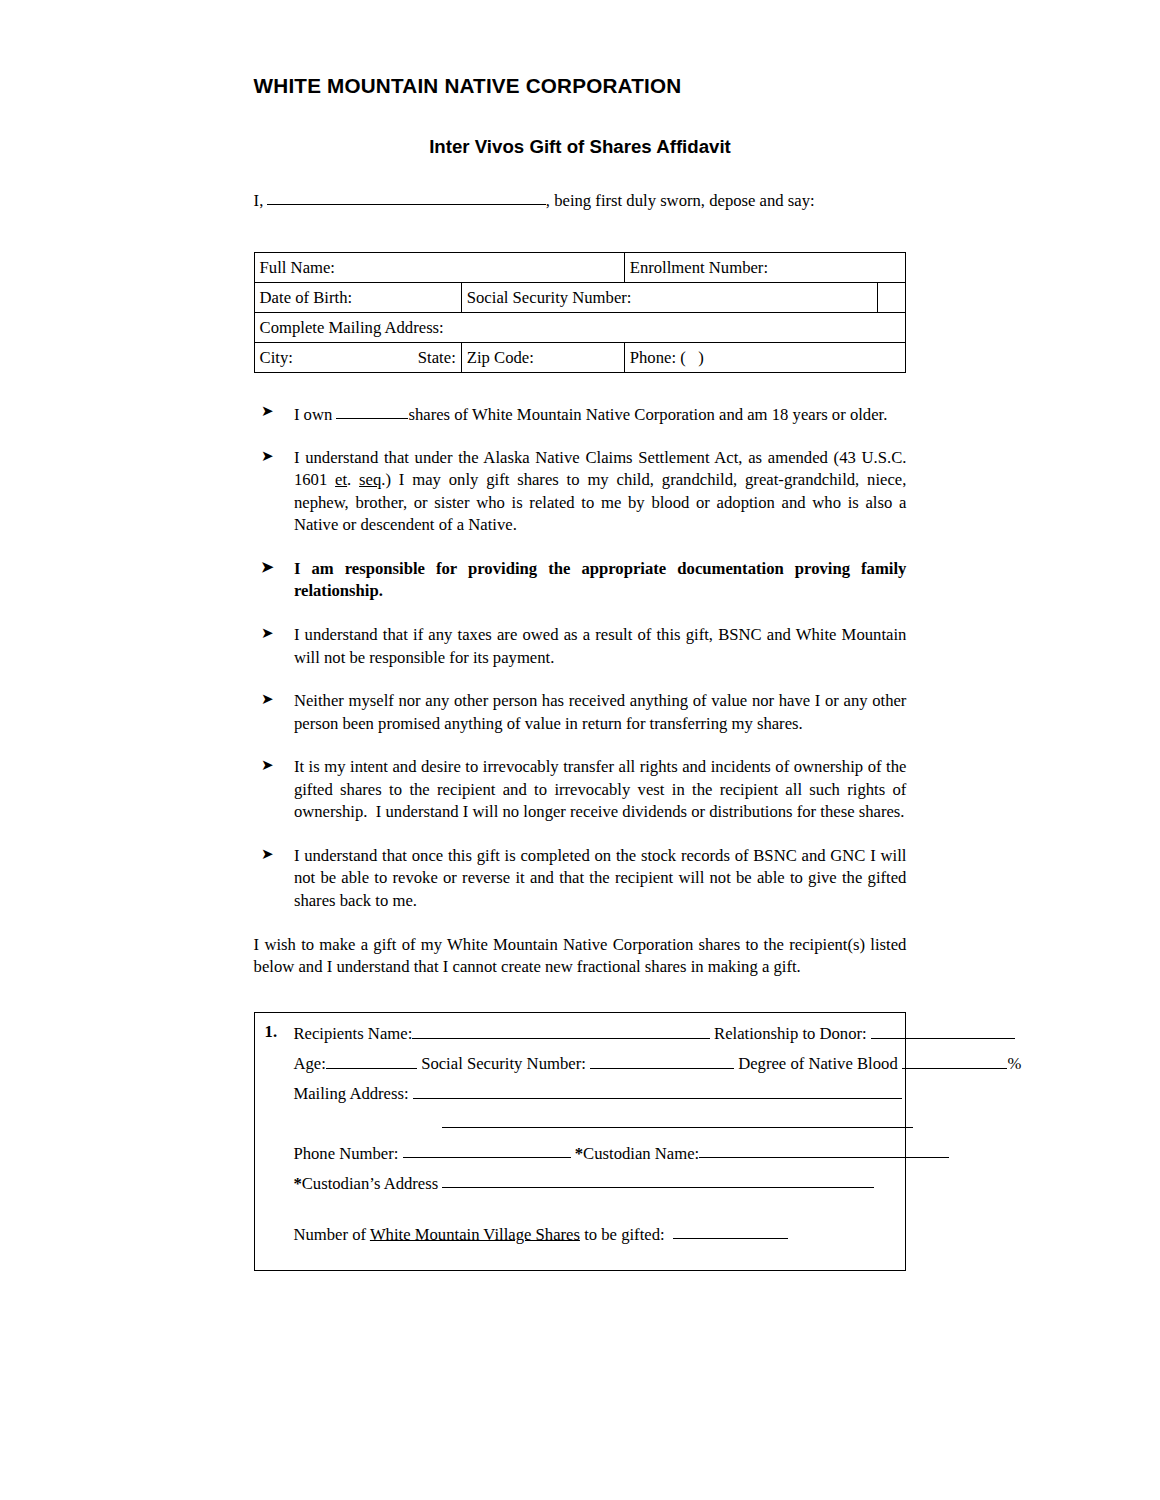WHITE MOUNTAIN NATIVE CORPORATION
Inter Vivos Gift of Shares Affidavit
I, , being first duly sworn, depose and say:
| Full Name: | Enrollment Number: |
| Date of Birth: | Social Security Number: | |
| Complete Mailing Address: |
| City: State: | Zip Code: | Phone: ( ) |
I own shares of White Mountain Native Corporation and am 18 years or older.
I understand that under the Alaska Native Claims Settlement Act, as amended (43 U.S.C. 1601 et. seq.) I may only gift shares to my child, grandchild, great-grandchild, niece, nephew, brother, or sister who is related to me by blood or adoption and who is also a Native or descendent of a Native.
I am responsible for providing the appropriate documentation proving family relationship.
I understand that if any taxes are owed as a result of this gift, BSNC and White Mountain will not be responsible for its payment.
Neither myself nor any other person has received anything of value nor have I or any other person been promised anything of value in return for transferring my shares.
It is my intent and desire to irrevocably transfer all rights and incidents of ownership of the gifted shares to the recipient and to irrevocably vest in the recipient all such rights of ownership. I understand I will no longer receive dividends or distributions for these shares.
I understand that once this gift is completed on the stock records of BSNC and GNC I will not be able to revoke or reverse it and that the recipient will not be able to give the gifted shares back to me.
I wish to make a gift of my White Mountain Native Corporation shares to the recipient(s) listed below and I understand that I cannot create new fractional shares in making a gift.
1.
Recipients Name: Relationship to Donor:
Age: Social Security Number: Degree of Native Blood %
Mailing Address:
Phone Number: *Custodian Name:
*Custodian’s Address
Number of White Mountain Village Shares to be gifted: